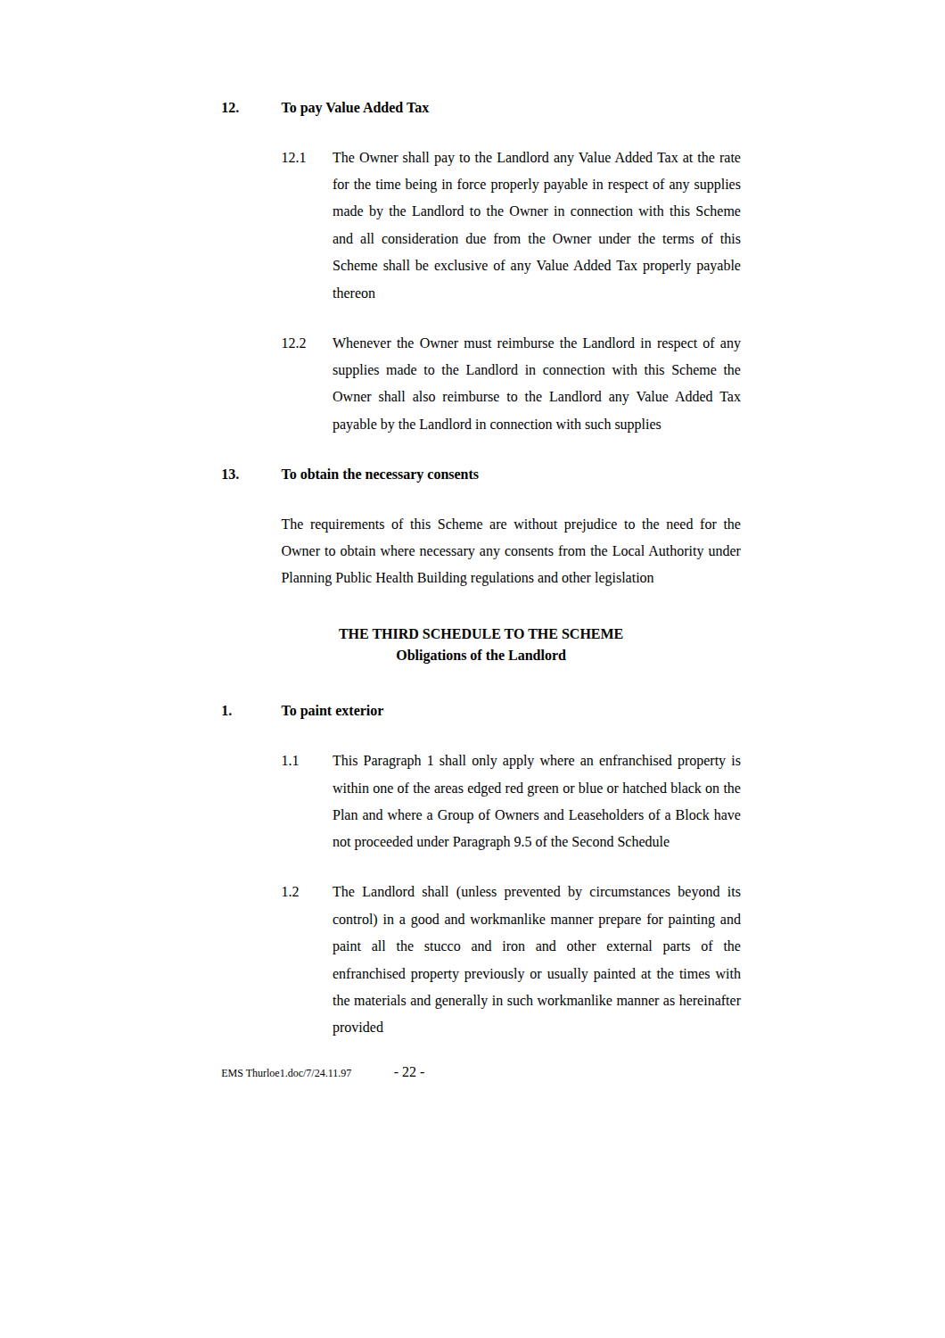12.
To pay Value Added Tax
12.1
The Owner shall pay to the Landlord any Value Added Tax at the rate for the time being in force properly payable in respect of any supplies made by the Landlord to the Owner in connection with this Scheme and all consideration due from the Owner under the terms of this Scheme shall be exclusive of any Value Added Tax properly payable thereon
12.2
Whenever the Owner must reimburse the Landlord in respect of any supplies made to the Landlord in connection with this Scheme the Owner shall also reimburse to the Landlord any Value Added Tax payable by the Landlord in connection with such supplies
13.
To obtain the necessary consents
The requirements of this Scheme are without prejudice to the need for the Owner to obtain where necessary any consents from the Local Authority under Planning Public Health Building regulations and other legislation
THE THIRD SCHEDULE TO THE SCHEME
Obligations of the Landlord
1.
To paint exterior
1.1
This Paragraph 1 shall only apply where an enfranchised property is within one of the areas edged red green or blue or hatched black on the Plan and where a Group of Owners and Leaseholders of a Block have not proceeded under Paragraph 9.5 of the Second Schedule
1.2
The Landlord shall (unless prevented by circumstances beyond its control) in a good and workmanlike manner prepare for painting and paint all the stucco and iron and other external parts of the enfranchised property previously or usually painted at the times with the materials and generally in such workmanlike manner as hereinafter provided
EMS Thurloe1.doc/7/24.11.97
- 22 -